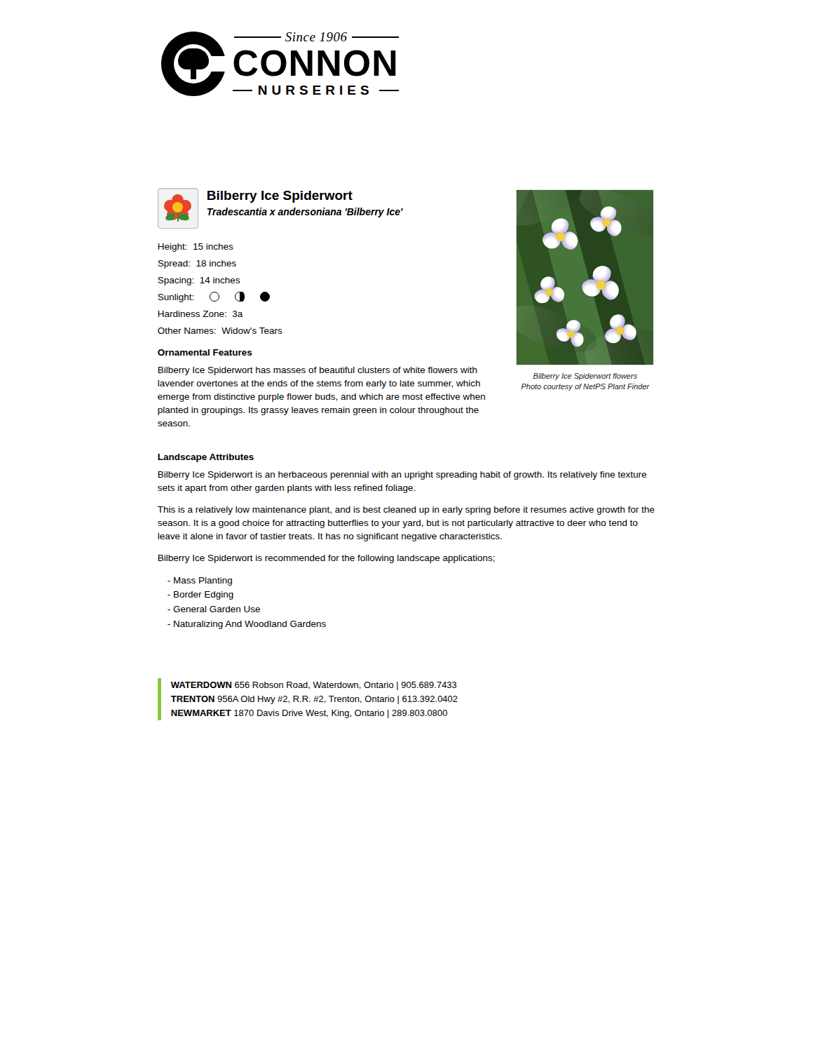Since 1906
CONNON
NURSERIES
Bilberry Ice Spiderwort
Tradescantia x andersoniana 'Bilberry Ice'
Height: 15 inches
Spread: 18 inches
Spacing: 14 inches
Sunlight:
Hardiness Zone: 3a
Other Names: Widow's Tears
Ornamental Features
Bilberry Ice Spiderwort has masses of beautiful clusters of white flowers with lavender overtones at the ends of the stems from early to late summer, which emerge from distinctive purple flower buds, and which are most effective when planted in groupings. Its grassy leaves remain green in colour throughout the season.
Bilberry Ice Spiderwort flowers
Photo courtesy of NetPS Plant Finder
Landscape Attributes
Bilberry Ice Spiderwort is an herbaceous perennial with an upright spreading habit of growth. Its relatively fine texture sets it apart from other garden plants with less refined foliage.
This is a relatively low maintenance plant, and is best cleaned up in early spring before it resumes active growth for the season. It is a good choice for attracting butterflies to your yard, but is not particularly attractive to deer who tend to leave it alone in favor of tastier treats. It has no significant negative characteristics.
Bilberry Ice Spiderwort is recommended for the following landscape applications;
Mass Planting
Border Edging
General Garden Use
Naturalizing And Woodland Gardens
WATERDOWN 656 Robson Road, Waterdown, Ontario | 905.689.7433
TRENTON 956A Old Hwy #2, R.R. #2, Trenton, Ontario | 613.392.0402
NEWMARKET 1870 Davis Drive West, King, Ontario | 289.803.0800